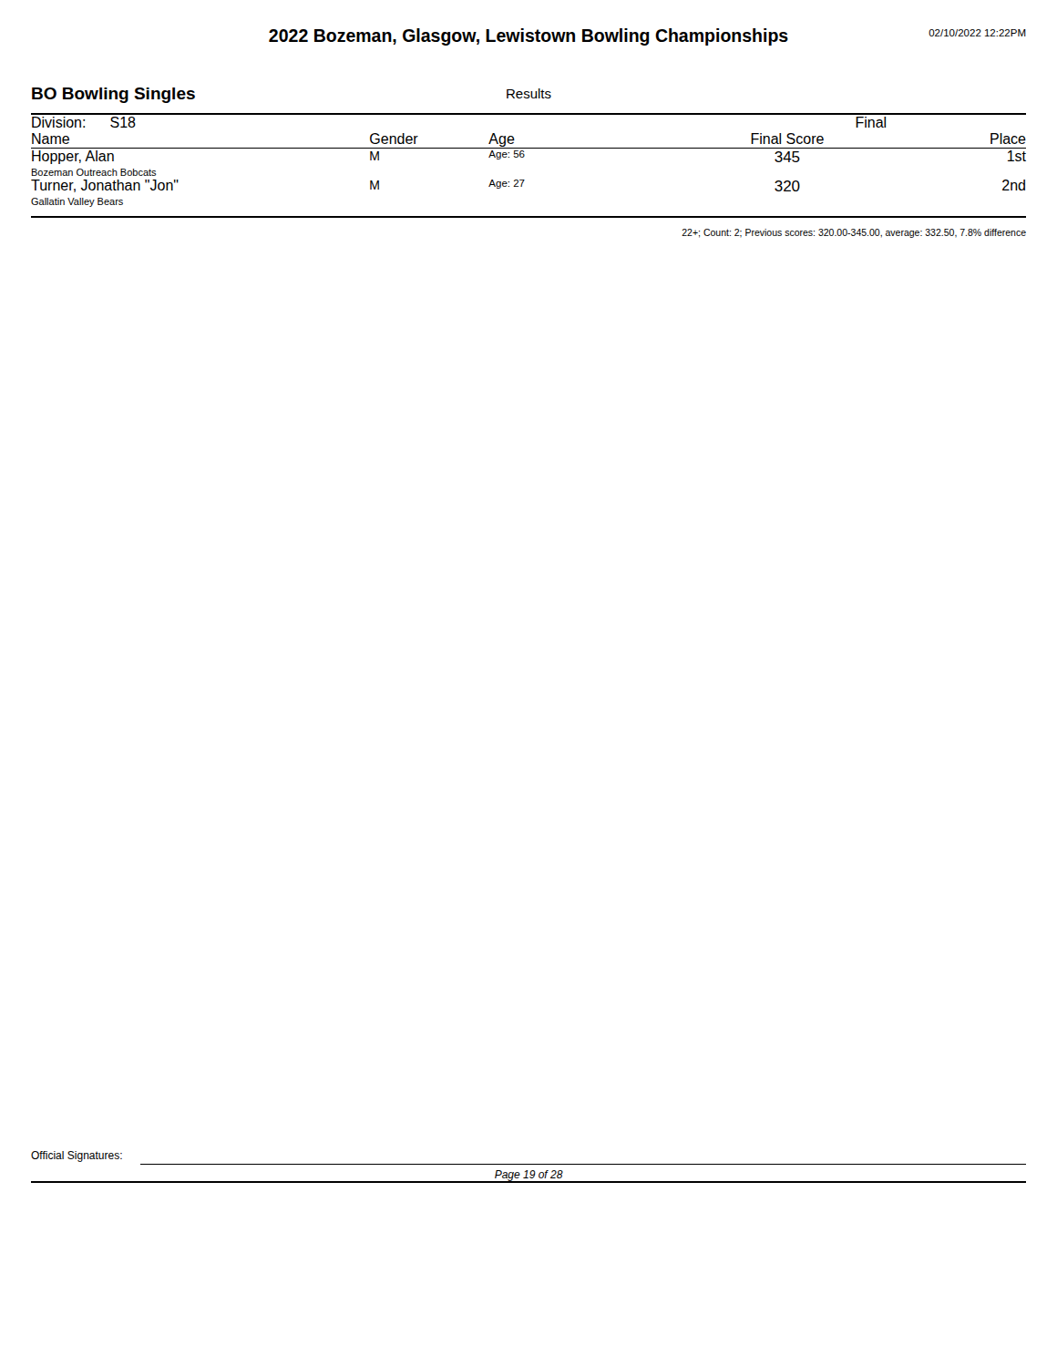02/10/2022 12:22PM
2022 Bozeman, Glasgow, Lewistown Bowling Championships
BO Bowling Singles Results
| Division: S18 | | | Final | |
| Name | Gender | Age | Final Score | Place |
| Hopper, Alan | M | Age: 56 | 345 | 1st |
| Bozeman Outreach Bobcats | |
| Turner, Jonathan "Jon" | M | Age: 27 | 320 | 2nd |
| Gallatin Valley Bears | |
22+; Count: 2; Previous scores: 320.00-345.00, average: 332.50, 7.8% difference
Official Signatures:
Page 19 of 28